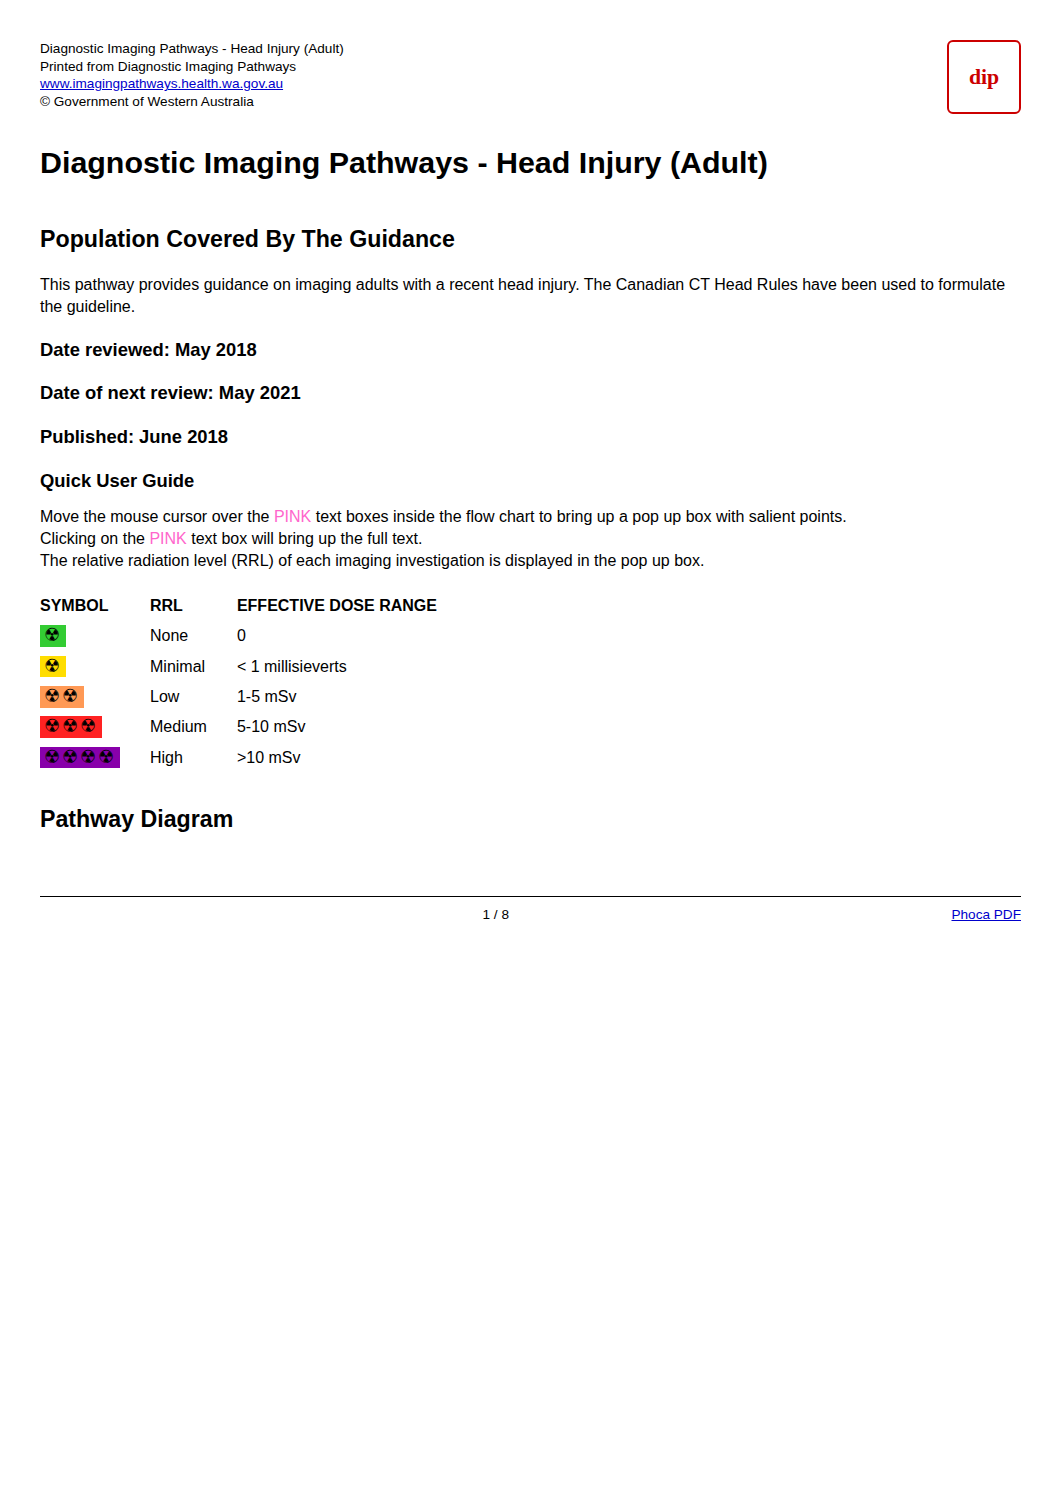dip
Diagnostic Imaging Pathways - Head Injury (Adult)
Printed from Diagnostic Imaging Pathways
www.imagingpathways.health.wa.gov.au
© Government of Western Australia
Diagnostic Imaging Pathways - Head Injury (Adult)
Population Covered By The Guidance
This pathway provides guidance on imaging adults with a recent head injury. The Canadian CT Head Rules have been used to formulate the guideline.
Date reviewed: May 2018
Date of next review: May 2021
Published: June 2018
Quick User Guide
Move the mouse cursor over the PINK text boxes inside the flow chart to bring up a pop up box with salient points.
Clicking on the PINK text box will bring up the full text.
The relative radiation level (RRL) of each imaging investigation is displayed in the pop up box.
| SYMBOL | RRL | EFFECTIVE DOSE RANGE |
| --- | --- | --- |
| ☢ | None | 0 |
| ☢ | Minimal | < 1 millisieverts |
| ☢☢ | Low | 1-5 mSv |
| ☢☢☢ | Medium | 5-10 mSv |
| ☢☢☢☢ | High | >10 mSv |
Pathway Diagram
1 / 8 Phoca PDF